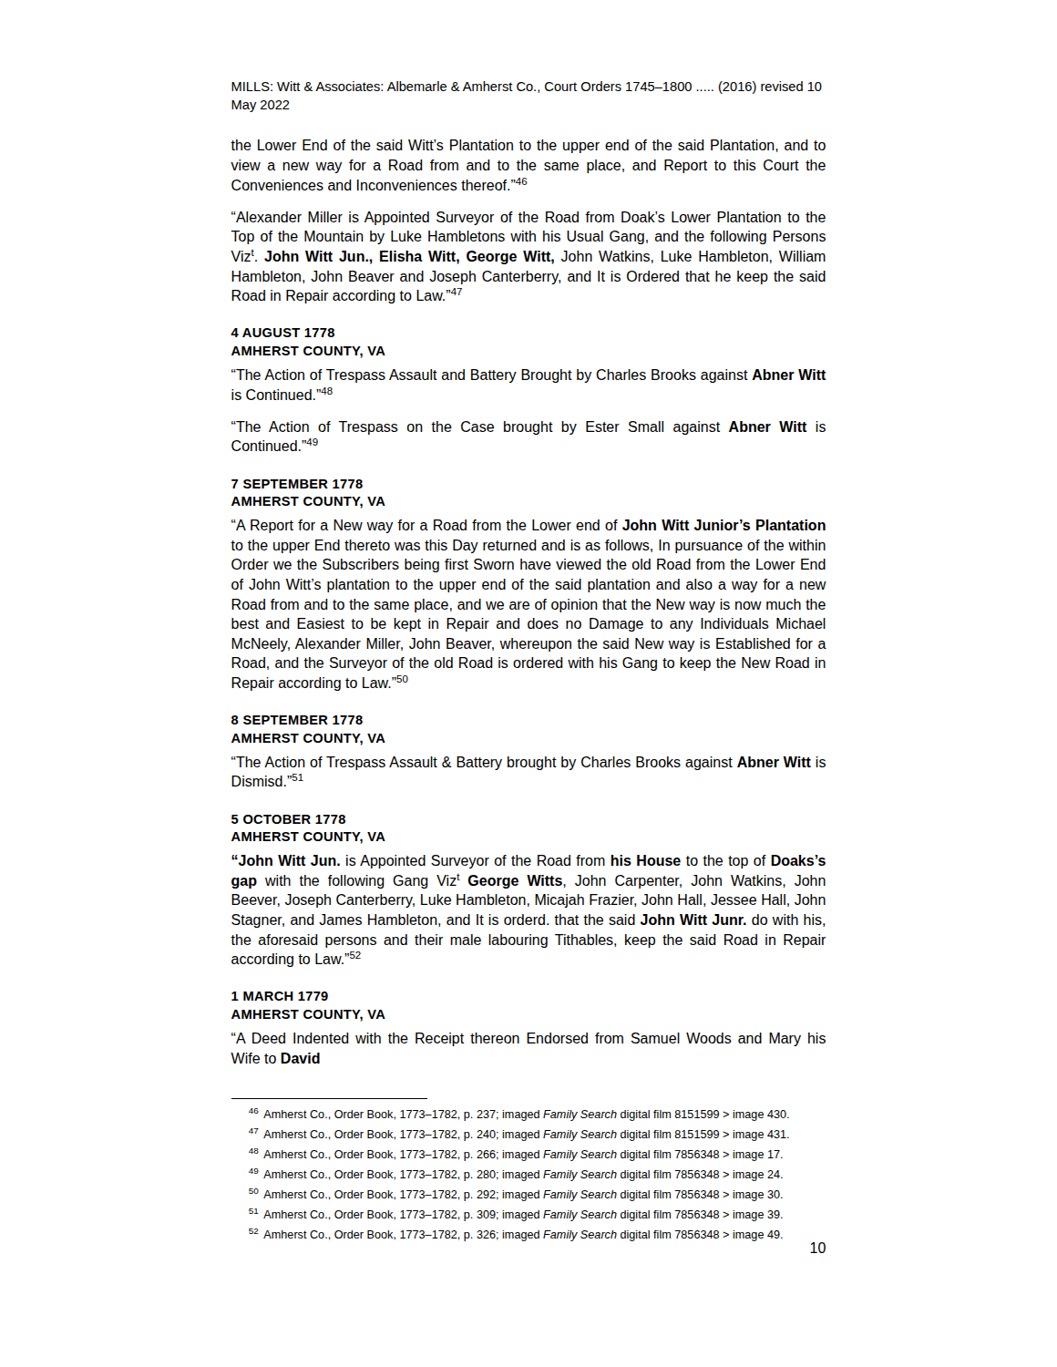MILLS: Witt & Associates: Albemarle & Amherst Co., Court Orders 1745–1800 ..... (2016) revised 10 May 2022
the Lower End of the said Witt’s Plantation to the upper end of the said Plantation, and to view a new way for a Road from and to the same place, and Report to this Court the Conveniences and Inconveniences thereof.”46
“Alexander Miller is Appointed Surveyor of the Road from Doak’s Lower Plantation to the Top of the Mountain by Luke Hambletons with his Usual Gang, and the following Persons Vizt. John Witt Jun., Elisha Witt, George Witt, John Watkins, Luke Hambleton, William Hambleton, John Beaver and Joseph Canterberry, and It is Ordered that he keep the said Road in Repair according to Law.”47
4 AUGUST 1778
AMHERST COUNTY, VA
“The Action of Trespass Assault and Battery Brought by Charles Brooks against Abner Witt is Continued.”48
“The Action of Trespass on the Case brought by Ester Small against Abner Witt is Continued.”49
7 SEPTEMBER 1778
AMHERST COUNTY, VA
“A Report for a New way for a Road from the Lower end of John Witt Junior’s Plantation to the upper End thereto was this Day returned and is as follows, In pursuance of the within Order we the Subscribers being first Sworn have viewed the old Road from the Lower End of John Witt’s plantation to the upper end of the said plantation and also a way for a new Road from and to the same place, and we are of opinion that the New way is now much the best and Easiest to be kept in Repair and does no Damage to any Individuals Michael McNeely, Alexander Miller, John Beaver, whereupon the said New way is Established for a Road, and the Surveyor of the old Road is ordered with his Gang to keep the New Road in Repair according to Law.”50
8 SEPTEMBER 1778
AMHERST COUNTY, VA
“The Action of Trespass Assault & Battery brought by Charles Brooks against Abner Witt is Dismisd.”51
5 OCTOBER 1778
AMHERST COUNTY, VA
“John Witt Jun. is Appointed Surveyor of the Road from his House to the top of Doaks’s gap with the following Gang Vizt George Witts, John Carpenter, John Watkins, John Beever, Joseph Canterberry, Luke Hambleton, Micajah Frazier, John Hall, Jessee Hall, John Stagner, and James Hambleton, and It is orderd. that the said John Witt Junr. do with his, the aforesaid persons and their male labouring Tithables, keep the said Road in Repair according to Law.”52
1 MARCH 1779
AMHERST COUNTY, VA
“A Deed Indented with the Receipt thereon Endorsed from Samuel Woods and Mary his Wife to David
46 Amherst Co., Order Book, 1773–1782, p. 237; imaged Family Search digital film 8151599 > image 430.
47 Amherst Co., Order Book, 1773–1782, p. 240; imaged Family Search digital film 8151599 > image 431.
48 Amherst Co., Order Book, 1773–1782, p. 266; imaged Family Search digital film 7856348 > image 17.
49 Amherst Co., Order Book, 1773–1782, p. 280; imaged Family Search digital film 7856348 > image 24.
50 Amherst Co., Order Book, 1773–1782, p. 292; imaged Family Search digital film 7856348 > image 30.
51 Amherst Co., Order Book, 1773–1782, p. 309; imaged Family Search digital film 7856348 > image 39.
52 Amherst Co., Order Book, 1773–1782, p. 326; imaged Family Search digital film 7856348 > image 49.
10